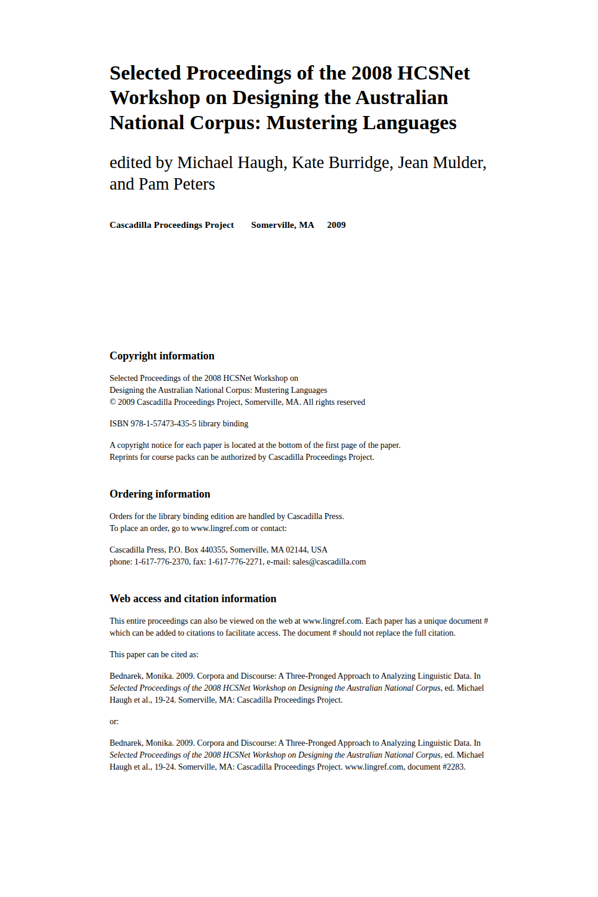Selected Proceedings of the 2008 HCSNet Workshop on Designing the Australian National Corpus: Mustering Languages
edited by Michael Haugh, Kate Burridge, Jean Mulder, and Pam Peters
Cascadilla Proceedings Project Somerville, MA 2009
Copyright information
Selected Proceedings of the 2008 HCSNet Workshop on
Designing the Australian National Corpus: Mustering Languages
© 2009 Cascadilla Proceedings Project, Somerville, MA. All rights reserved
ISBN 978-1-57473-435-5 library binding
A copyright notice for each paper is located at the bottom of the first page of the paper.
Reprints for course packs can be authorized by Cascadilla Proceedings Project.
Ordering information
Orders for the library binding edition are handled by Cascadilla Press.
To place an order, go to www.lingref.com or contact:
Cascadilla Press, P.O. Box 440355, Somerville, MA 02144, USA
phone: 1-617-776-2370, fax: 1-617-776-2271, e-mail: sales@cascadilla.com
Web access and citation information
This entire proceedings can also be viewed on the web at www.lingref.com. Each paper has a unique document # which can be added to citations to facilitate access. The document # should not replace the full citation.
This paper can be cited as:
Bednarek, Monika. 2009. Corpora and Discourse: A Three-Pronged Approach to Analyzing Linguistic Data. In Selected Proceedings of the 2008 HCSNet Workshop on Designing the Australian National Corpus, ed. Michael Haugh et al., 19-24. Somerville, MA: Cascadilla Proceedings Project.
or:
Bednarek, Monika. 2009. Corpora and Discourse: A Three-Pronged Approach to Analyzing Linguistic Data. In Selected Proceedings of the 2008 HCSNet Workshop on Designing the Australian National Corpus, ed. Michael Haugh et al., 19-24. Somerville, MA: Cascadilla Proceedings Project. www.lingref.com, document #2283.